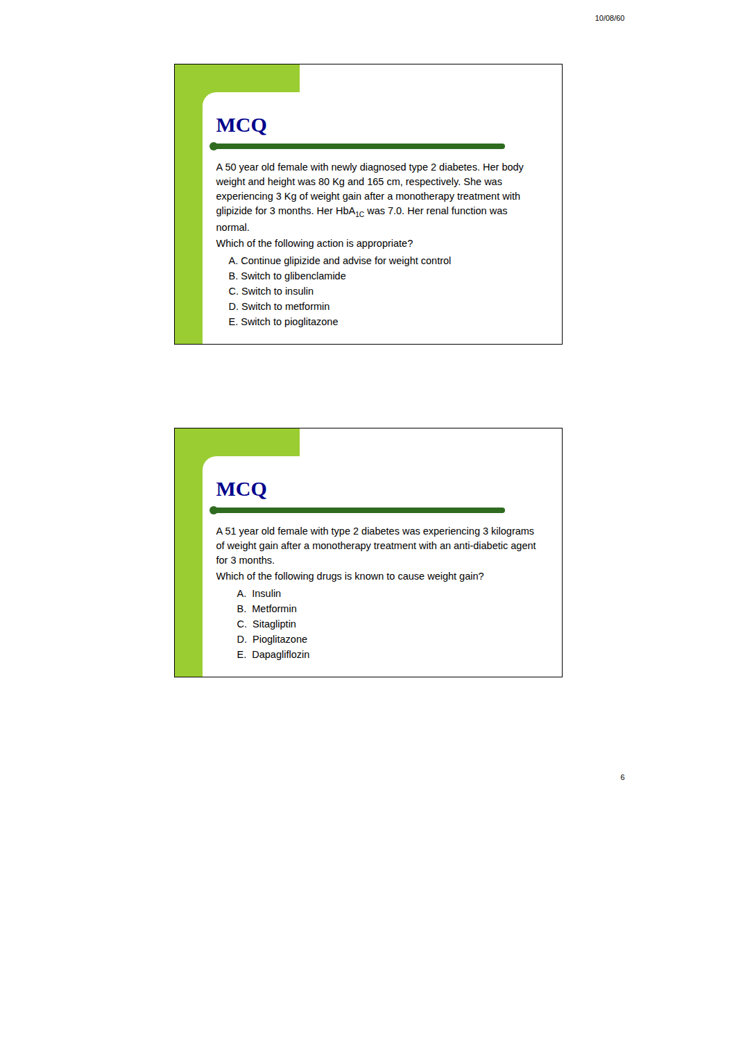10/08/60
MCQ
A 50 year old female with newly diagnosed type 2 diabetes. Her body weight and height was 80 Kg and 165 cm, respectively. She was experiencing 3 Kg of weight gain after a monotherapy treatment with glipizide for 3 months. Her HbA1C was 7.0. Her renal function was normal.
Which of the following action is appropriate?
A. Continue glipizide and advise for weight control
B. Switch to glibenclamide
C. Switch to insulin
D. Switch to metformin
E. Switch to pioglitazone
MCQ
A 51 year old female with type 2 diabetes was experiencing 3 kilograms of weight gain after a monotherapy treatment with an anti-diabetic agent for 3 months.
Which of the following drugs is known to cause weight gain?
A. Insulin
B. Metformin
C. Sitagliptin
D. Pioglitazone
E. Dapagliflozin
6